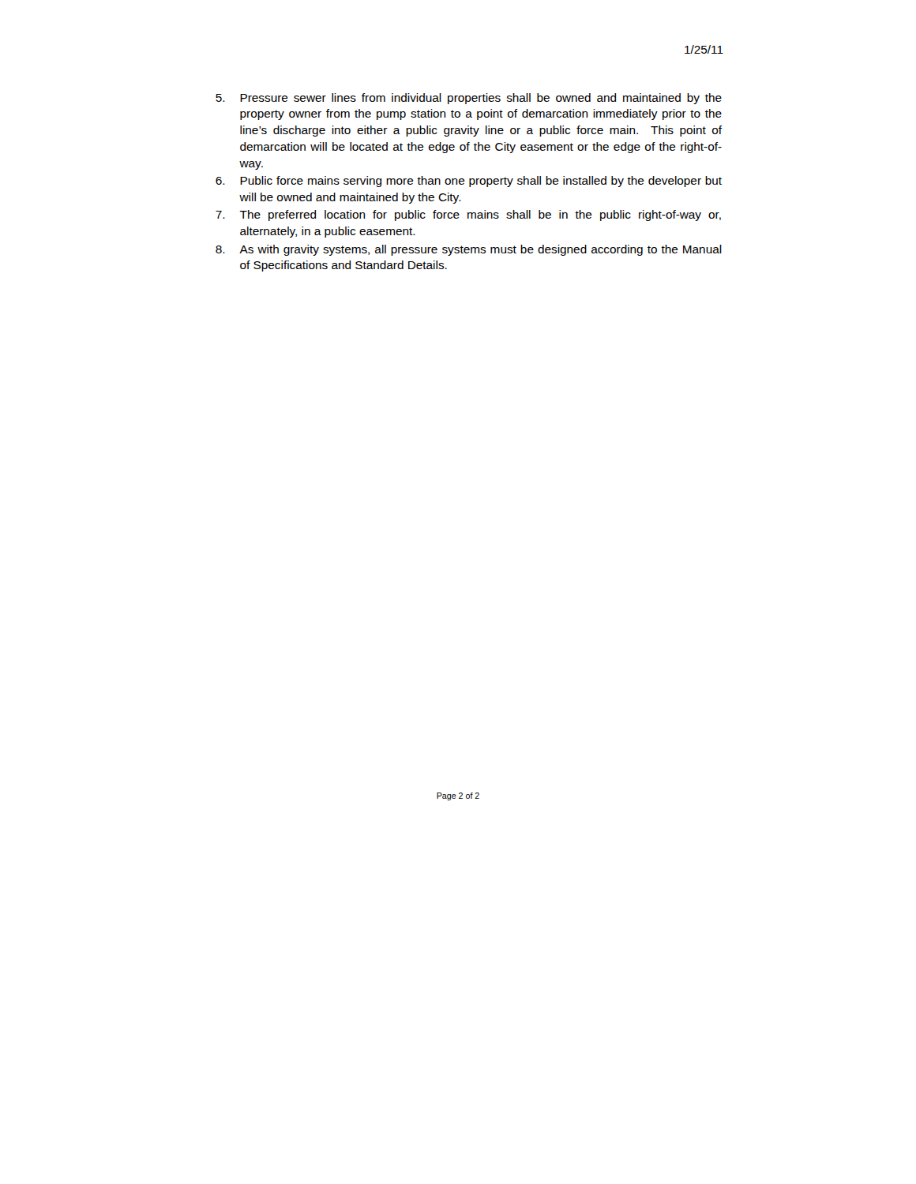1/25/11
5. Pressure sewer lines from individual properties shall be owned and maintained by the property owner from the pump station to a point of demarcation immediately prior to the line’s discharge into either a public gravity line or a public force main. This point of demarcation will be located at the edge of the City easement or the edge of the right-of-way.
6. Public force mains serving more than one property shall be installed by the developer but will be owned and maintained by the City.
7. The preferred location for public force mains shall be in the public right-of-way or, alternately, in a public easement.
8. As with gravity systems, all pressure systems must be designed according to the Manual of Specifications and Standard Details.
Page 2 of 2